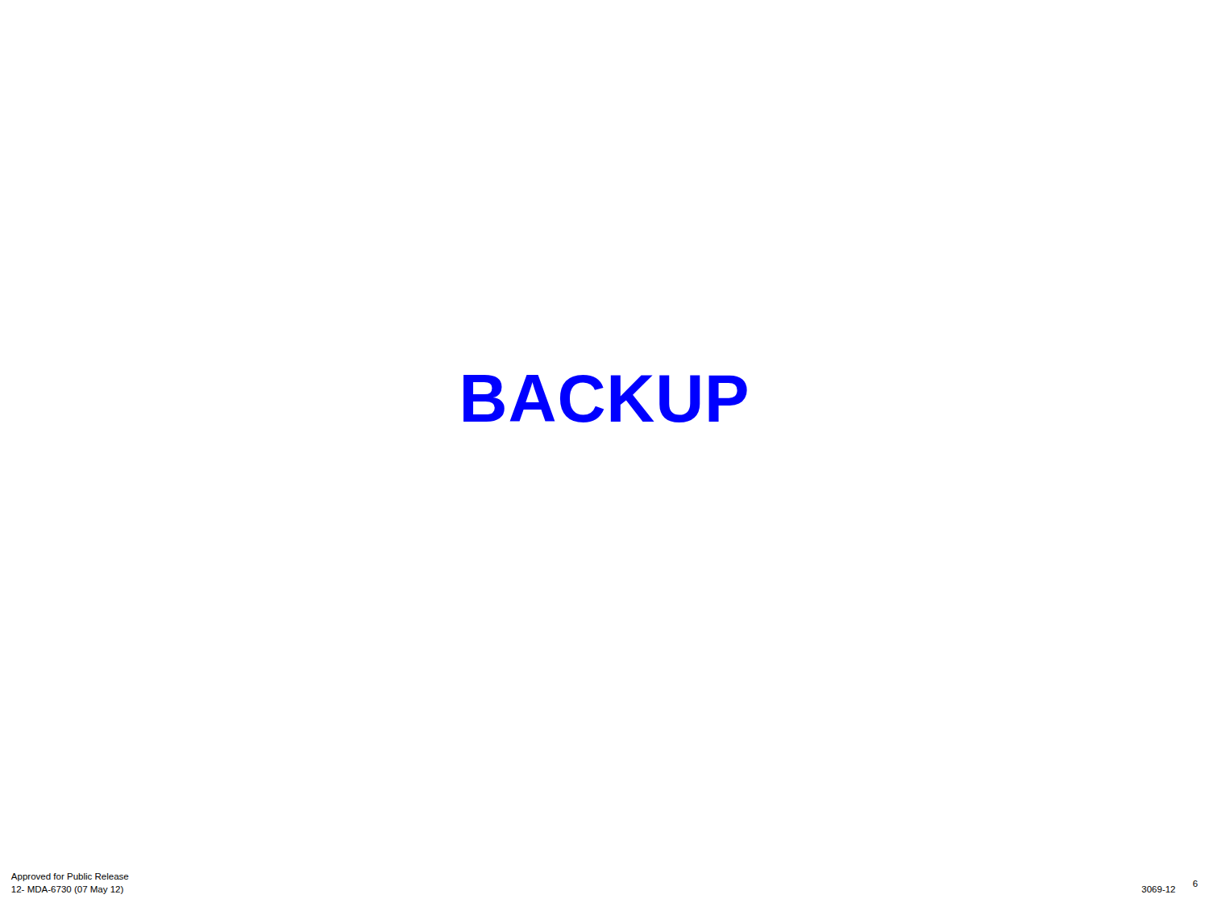BACKUP
Approved for Public Release
12- MDA-6730 (07 May 12)
3069-12
6